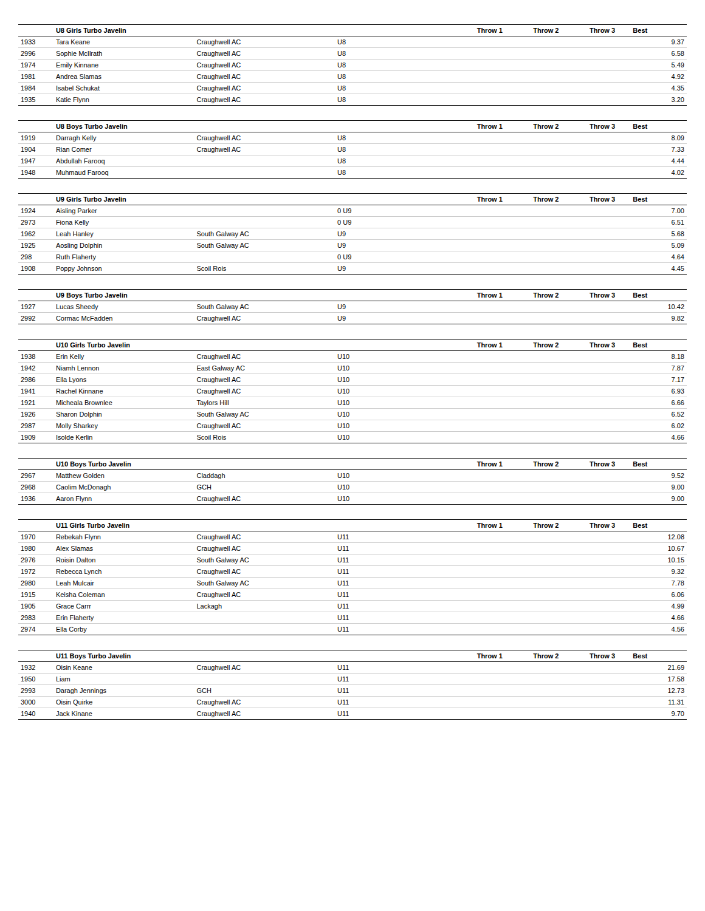| | U8 Girls Turbo Javelin | | | Throw 1 | Throw 2 | Throw 3 | Best |
| 1933 | Tara Keane | Craughwell AC | U8 | | | | 9.37 |
| 2996 | Sophie McIlrath | Craughwell AC | U8 | | | | 6.58 |
| 1974 | Emily Kinnane | Craughwell AC | U8 | | | | 5.49 |
| 1981 | Andrea Slamas | Craughwell AC | U8 | | | | 4.92 |
| 1984 | Isabel Schukat | Craughwell AC | U8 | | | | 4.35 |
| 1935 | Katie Flynn | Craughwell AC | U8 | | | | 3.20 |
| | U8 Boys Turbo Javelin | | | Throw 1 | Throw 2 | Throw 3 | Best |
| 1919 | Darragh Kelly | Craughwell AC | U8 | | | | 8.09 |
| 1904 | Rian Comer | Craughwell AC | U8 | | | | 7.33 |
| 1947 | Abdullah Farooq | | U8 | | | | 4.44 |
| 1948 | Muhmaud Farooq | | U8 | | | | 4.02 |
| | U9 Girls Turbo Javelin | | | Throw 1 | Throw 2 | Throw 3 | Best |
| 1924 | Aisling Parker | | 0 U9 | | | | 7.00 |
| 2973 | Fiona Kelly | | 0 U9 | | | | 6.51 |
| 1962 | Leah Hanley | South Galway AC | U9 | | | | 5.68 |
| 1925 | Aosling Dolphin | South Galway AC | U9 | | | | 5.09 |
| 298 | Ruth Flaherty | | 0 U9 | | | | 4.64 |
| 1908 | Poppy Johnson | Scoil Rois | U9 | | | | 4.45 |
| | U9 Boys Turbo Javelin | | | Throw 1 | Throw 2 | Throw 3 | Best |
| 1927 | Lucas Sheedy | South Galway AC | U9 | | | | 10.42 |
| 2992 | Cormac McFadden | Craughwell AC | U9 | | | | 9.82 |
| | U10 Girls Turbo Javelin | | | Throw 1 | Throw 2 | Throw 3 | Best |
| 1938 | Erin Kelly | Craughwell AC | U10 | | | | 8.18 |
| 1942 | Niamh Lennon | East Galway AC | U10 | | | | 7.87 |
| 2986 | Ella Lyons | Craughwell AC | U10 | | | | 7.17 |
| 1941 | Rachel Kinnane | Craughwell AC | U10 | | | | 6.93 |
| 1921 | Micheala Brownlee | Taylors Hill | U10 | | | | 6.66 |
| 1926 | Sharon Dolphin | South Galway AC | U10 | | | | 6.52 |
| 2987 | Molly Sharkey | Craughwell AC | U10 | | | | 6.02 |
| 1909 | Isolde Kerlin | Scoil Rois | U10 | | | | 4.66 |
| | U10 Boys Turbo Javelin | | | Throw 1 | Throw 2 | Throw 3 | Best |
| 2967 | Matthew Golden | Claddagh | U10 | | | | 9.52 |
| 2968 | Caolim McDonagh | GCH | U10 | | | | 9.00 |
| 1936 | Aaron Flynn | Craughwell AC | U10 | | | | 9.00 |
| | U11 Girls Turbo Javelin | | | Throw 1 | Throw 2 | Throw 3 | Best |
| 1970 | Rebekah Flynn | Craughwell AC | U11 | | | | 12.08 |
| 1980 | Alex Slamas | Craughwell AC | U11 | | | | 10.67 |
| 2976 | Roisin Dalton | South Galway AC | U11 | | | | 10.15 |
| 1972 | Rebecca Lynch | Craughwell AC | U11 | | | | 9.32 |
| 2980 | Leah Mulcair | South Galway AC | U11 | | | | 7.78 |
| 1915 | Keisha Coleman | Craughwell AC | U11 | | | | 6.06 |
| 1905 | Grace Carrr | Lackagh | U11 | | | | 4.99 |
| 2983 | Erin Flaherty | | U11 | | | | 4.66 |
| 2974 | Ella Corby | | U11 | | | | 4.56 |
| | U11 Boys Turbo Javelin | | | Throw 1 | Throw 2 | Throw 3 | Best |
| 1932 | Oisin Keane | Craughwell AC | U11 | | | | 21.69 |
| 1950 | Liam | | U11 | | | | 17.58 |
| 2993 | Daragh Jennings | GCH | U11 | | | | 12.73 |
| 3000 | Oisin Quirke | Craughwell AC | U11 | | | | 11.31 |
| 1940 | Jack Kinane | Craughwell AC | U11 | | | | 9.70 |